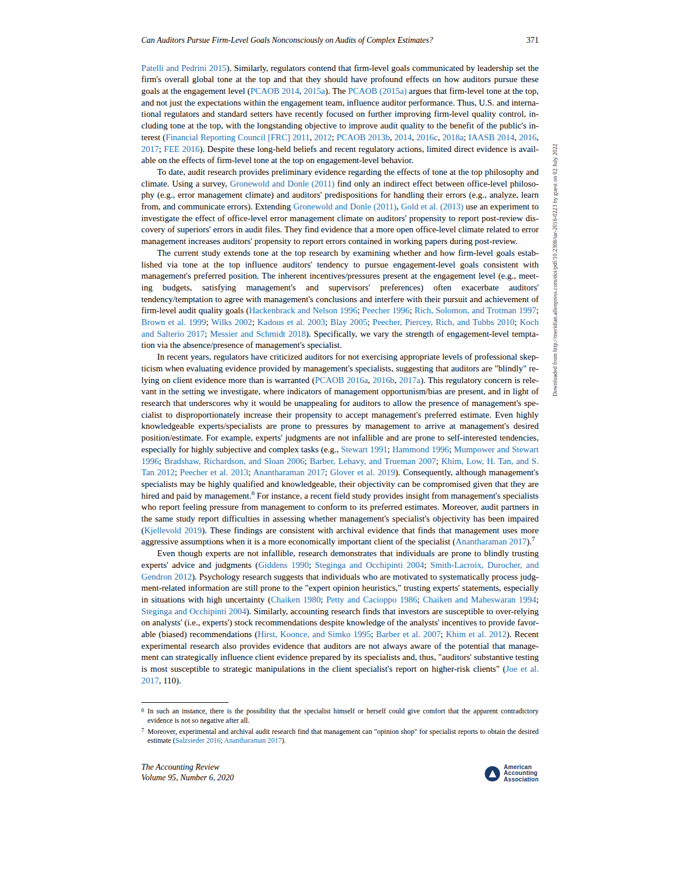Downloaded from http://meridian.allenpress.com/doi/pdf/10.2308/tar-2016-0223 by guest on 02 July 2022
Can Auditors Pursue Firm-Level Goals Nonconsciously on Audits of Complex Estimates?
371
Patelli and Pedrini 2015). Similarly, regulators contend that firm-level goals communicated by leadership set the firm's overall global tone at the top and that they should have profound effects on how auditors pursue these goals at the engagement level (PCAOB 2014, 2015a). The PCAOB (2015a) argues that firm-level tone at the top, and not just the expectations within the engagement team, influence auditor performance. Thus, U.S. and international regulators and standard setters have recently focused on further improving firm-level quality control, including tone at the top, with the longstanding objective to improve audit quality to the benefit of the public's interest (Financial Reporting Council [FRC] 2011, 2012; PCAOB 2013b, 2014, 2016c, 2018a; IAASB 2014, 2016, 2017; FEE 2016). Despite these long-held beliefs and recent regulatory actions, limited direct evidence is available on the effects of firm-level tone at the top on engagement-level behavior.
To date, audit research provides preliminary evidence regarding the effects of tone at the top philosophy and climate. Using a survey, Gronewold and Donle (2011) find only an indirect effect between office-level philosophy (e.g., error management climate) and auditors' predispositions for handling their errors (e.g., analyze, learn from, and communicate errors). Extending Gronewold and Donle (2011), Gold et al. (2013) use an experiment to investigate the effect of office-level error management climate on auditors' propensity to report post-review discovery of superiors' errors in audit files. They find evidence that a more open office-level climate related to error management increases auditors' propensity to report errors contained in working papers during post-review.
The current study extends tone at the top research by examining whether and how firm-level goals established via tone at the top influence auditors' tendency to pursue engagement-level goals consistent with management's preferred position. The inherent incentives/pressures present at the engagement level (e.g., meeting budgets, satisfying management's and supervisors' preferences) often exacerbate auditors' tendency/temptation to agree with management's conclusions and interfere with their pursuit and achievement of firm-level audit quality goals (Hackenbrack and Nelson 1996; Peecher 1996; Rich, Solomon, and Trotman 1997; Brown et al. 1999; Wilks 2002; Kadous et al. 2003; Blay 2005; Peecher, Piercey, Rich, and Tubbs 2010; Koch and Salterio 2017; Messier and Schmidt 2018). Specifically, we vary the strength of engagement-level temptation via the absence/presence of management's specialist.
In recent years, regulators have criticized auditors for not exercising appropriate levels of professional skepticism when evaluating evidence provided by management's specialists, suggesting that auditors are "blindly" relying on client evidence more than is warranted (PCAOB 2016a, 2016b, 2017a). This regulatory concern is relevant in the setting we investigate, where indicators of management opportunism/bias are present, and in light of research that underscores why it would be unappealing for auditors to allow the presence of management's specialist to disproportionately increase their propensity to accept management's preferred estimate. Even highly knowledgeable experts/specialists are prone to pressures by management to arrive at management's desired position/estimate. For example, experts' judgments are not infallible and are prone to self-interested tendencies, especially for highly subjective and complex tasks (e.g., Stewart 1991; Hammond 1996; Mumpower and Stewart 1996; Bradshaw, Richardson, and Sloan 2006; Barber, Lehavy, and Trueman 2007; Khim, Low, H. Tan, and S. Tan 2012; Peecher et al. 2013; Anantharaman 2017; Glover et al. 2019). Consequently, although management's specialists may be highly qualified and knowledgeable, their objectivity can be compromised given that they are hired and paid by management.6 For instance, a recent field study provides insight from management's specialists who report feeling pressure from management to conform to its preferred estimates. Moreover, audit partners in the same study report difficulties in assessing whether management's specialist's objectivity has been impaired (Kjellevold 2019). These findings are consistent with archival evidence that finds that management uses more aggressive assumptions when it is a more economically important client of the specialist (Anantharaman 2017).7
Even though experts are not infallible, research demonstrates that individuals are prone to blindly trusting experts' advice and judgments (Giddens 1990; Steginga and Occhipinti 2004; Smith-Lacroix, Durocher, and Gendron 2012). Psychology research suggests that individuals who are motivated to systematically process judgment-related information are still prone to the "expert opinion heuristics," trusting experts' statements, especially in situations with high uncertainty (Chaiken 1980; Petty and Cacioppo 1986; Chaiken and Maheswaran 1994; Steginga and Occhipinti 2004). Similarly, accounting research finds that investors are susceptible to over-relying on analysts' (i.e., experts') stock recommendations despite knowledge of the analysts' incentives to provide favorable (biased) recommendations (Hirst, Koonce, and Simko 1995; Barber et al. 2007; Khim et al. 2012). Recent experimental research also provides evidence that auditors are not always aware of the potential that management can strategically influence client evidence prepared by its specialists and, thus, "auditors' substantive testing is most susceptible to strategic manipulations in the client specialist's report on higher-risk clients" (Joe et al. 2017, 110).
6
In such an instance, there is the possibility that the specialist himself or herself could give comfort that the apparent contradictory evidence is not so negative after all.
7
Moreover, experimental and archival audit research find that management can "opinion shop" for specialist reports to obtain the desired estimate (Salzsieder 2016; Anantharaman 2017).
The Accounting Review
Volume 95, Number 6, 2020
American
Accounting
Association